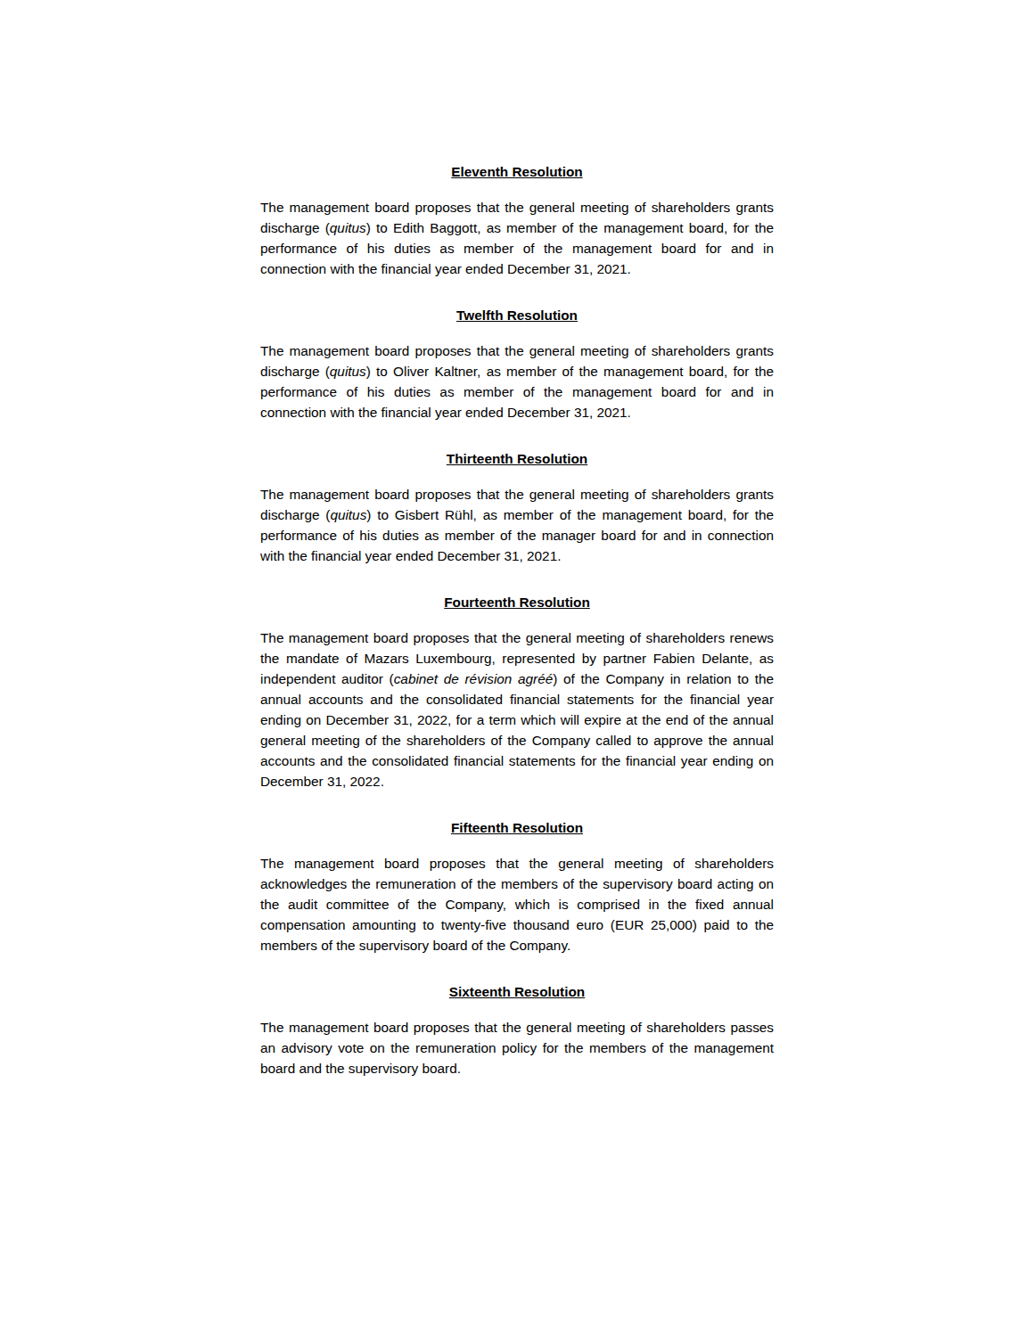Eleventh Resolution
The management board proposes that the general meeting of shareholders grants discharge (quitus) to Edith Baggott, as member of the management board, for the performance of his duties as member of the management board for and in connection with the financial year ended December 31, 2021.
Twelfth Resolution
The management board proposes that the general meeting of shareholders grants discharge (quitus) to Oliver Kaltner, as member of the management board, for the performance of his duties as member of the management board for and in connection with the financial year ended December 31, 2021.
Thirteenth Resolution
The management board proposes that the general meeting of shareholders grants discharge (quitus) to Gisbert Rühl, as member of the management board, for the performance of his duties as member of the manager board for and in connection with the financial year ended December 31, 2021.
Fourteenth Resolution
The management board proposes that the general meeting of shareholders renews the mandate of Mazars Luxembourg, represented by partner Fabien Delante, as independent auditor (cabinet de révision agréé) of the Company in relation to the annual accounts and the consolidated financial statements for the financial year ending on December 31, 2022, for a term which will expire at the end of the annual general meeting of the shareholders of the Company called to approve the annual accounts and the consolidated financial statements for the financial year ending on December 31, 2022.
Fifteenth Resolution
The management board proposes that the general meeting of shareholders acknowledges the remuneration of the members of the supervisory board acting on the audit committee of the Company, which is comprised in the fixed annual compensation amounting to twenty-five thousand euro (EUR 25,000) paid to the members of the supervisory board of the Company.
Sixteenth Resolution
The management board proposes that the general meeting of shareholders passes an advisory vote on the remuneration policy for the members of the management board and the supervisory board.